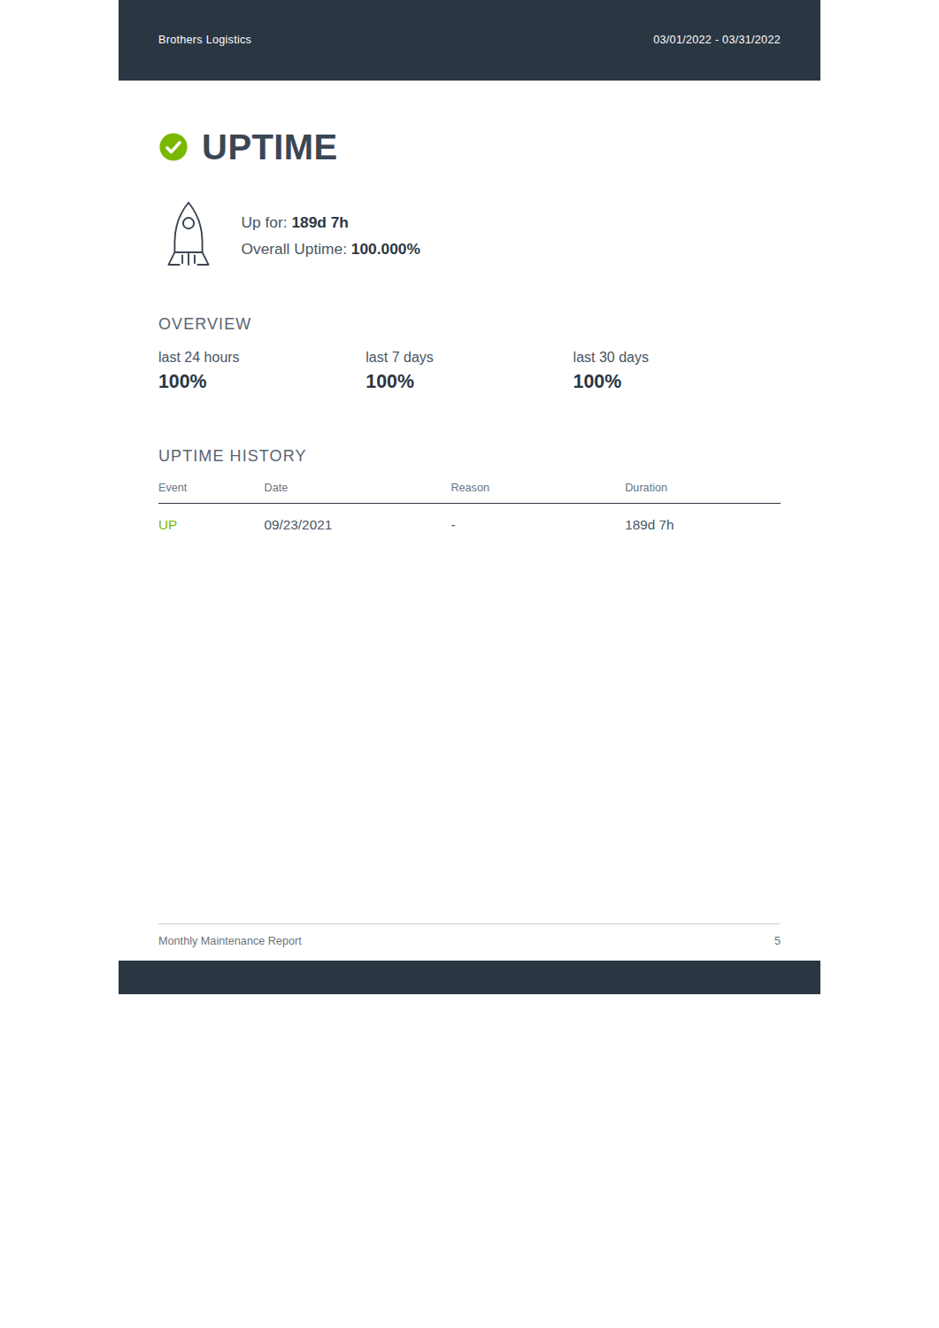Brothers Logistics 03/01/2022 - 03/31/2022
UPTIME
Up for: 189d 7h
Overall Uptime: 100.000%
OVERVIEW
last 24 hours
100%
last 7 days
100%
last 30 days
100%
UPTIME HISTORY
| Event | Date | Reason | Duration |
| --- | --- | --- | --- |
| UP | 09/23/2021 | - | 189d 7h |
Monthly Maintenance Report 5